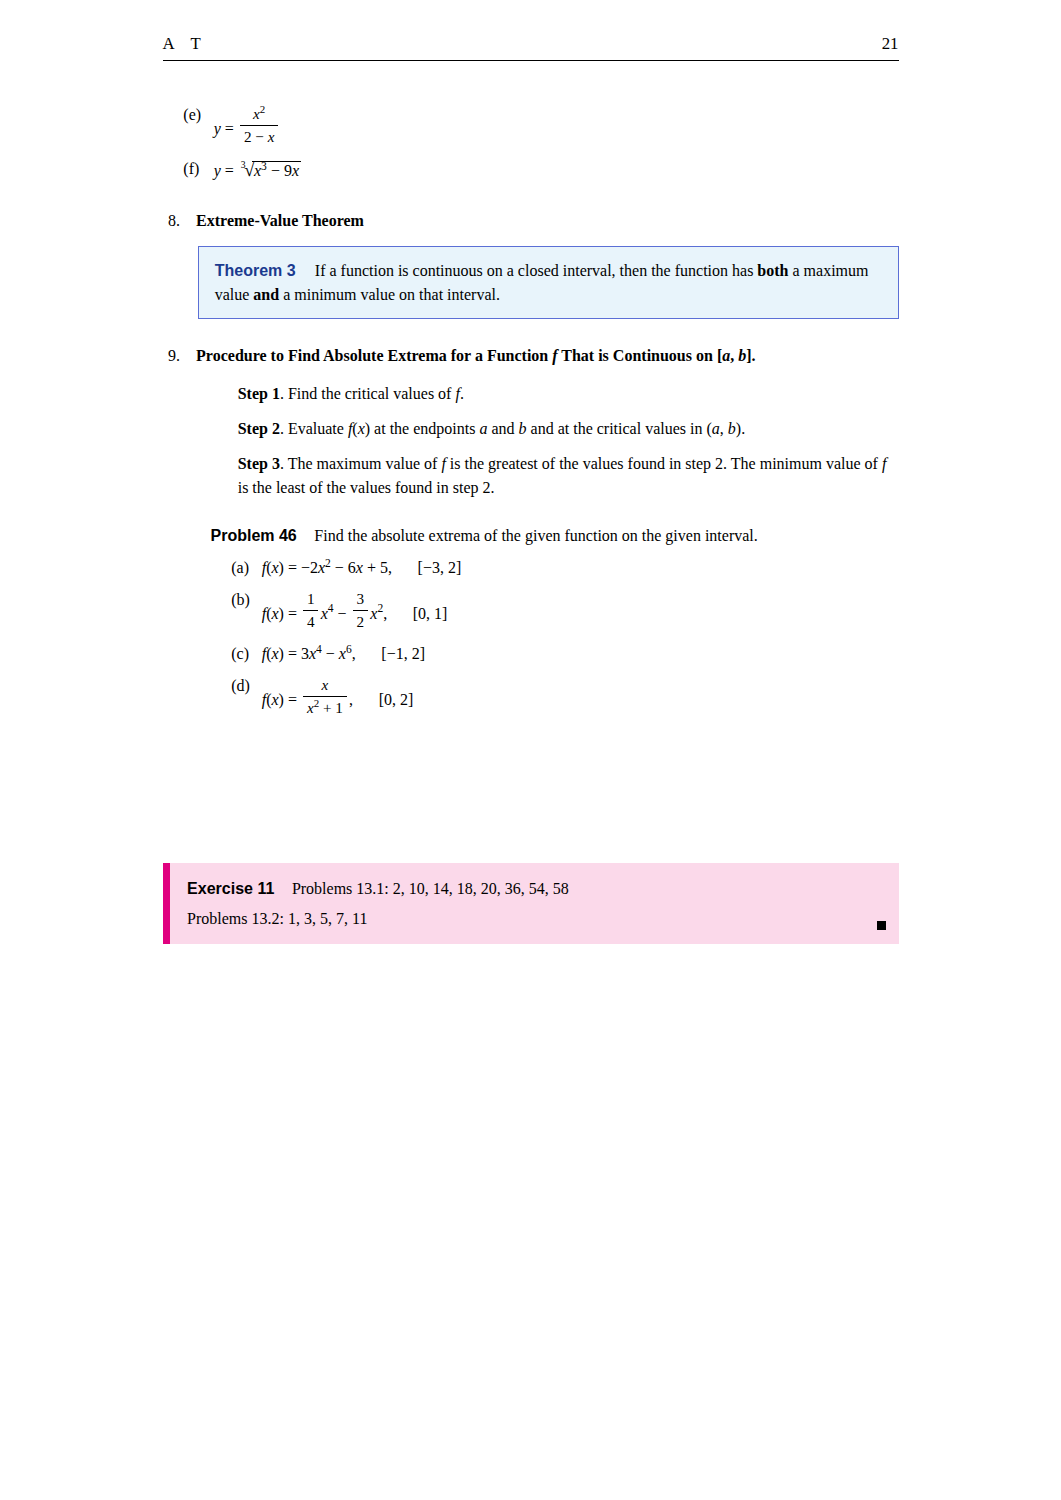A T 21
(e) y = x22 − x
(f) y = 3√x3 − 9x
Extreme-Value Theorem
Theorem 3 If a function is continuous on a closed interval, then the function has both a maximum value and a minimum value on that interval.
Procedure to Find Absolute Extrema for a Function f That is Continuous on [a, b].
Step 1. Find the critical values of f.
Step 2. Evaluate f(x) at the endpoints a and b and at the critical values in (a, b).
Step 3. The maximum value of f is the greatest of the values found in step 2. The minimum value of f is the least of the values found in step 2.
Problem 46 Find the absolute extrema of the given function on the given interval.
(a) f(x) = −2x2 − 6x + 5,[−3, 2]
(b) f(x) = 14 x4 − 32 x2,[0, 1]
(c) f(x) = 3x4 − x6,[−1, 2]
(d) f(x) = xx2 + 1,[0, 2]
Exercise 11 Problems 13.1: 2, 10, 14, 18, 20, 36, 54, 58
Problems 13.2: 1, 3, 5, 7, 11